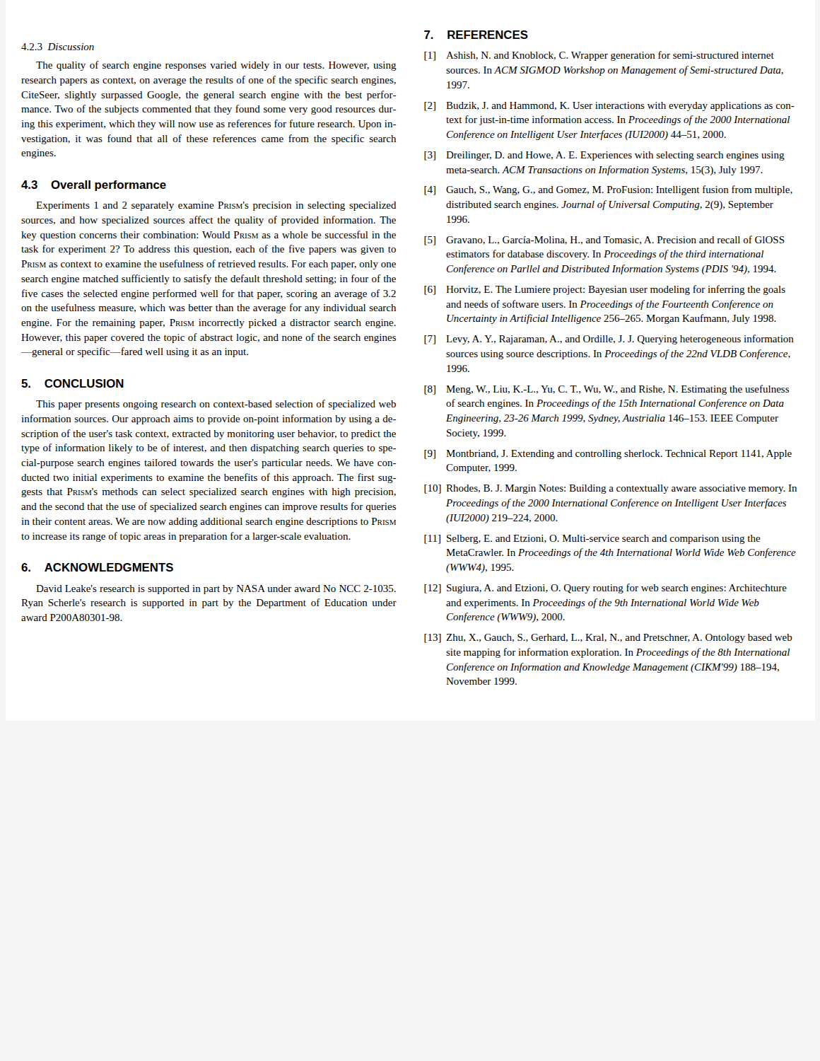4.2.3 Discussion
The quality of search engine responses varied widely in our tests. However, using research papers as context, on average the results of one of the specific search engines, CiteSeer, slightly surpassed Google, the general search engine with the best performance. Two of the subjects commented that they found some very good resources during this experiment, which they will now use as references for future research. Upon investigation, it was found that all of these references came from the specific search engines.
4.3 Overall performance
Experiments 1 and 2 separately examine Prism's precision in selecting specialized sources, and how specialized sources affect the quality of provided information. The key question concerns their combination: Would Prism as a whole be successful in the task for experiment 2? To address this question, each of the five papers was given to Prism as context to examine the usefulness of retrieved results. For each paper, only one search engine matched sufficiently to satisfy the default threshold setting; in four of the five cases the selected engine performed well for that paper, scoring an average of 3.2 on the usefulness measure, which was better than the average for any individual search engine. For the remaining paper, Prism incorrectly picked a distractor search engine. However, this paper covered the topic of abstract logic, and none of the search engines—general or specific—fared well using it as an input.
5. Conclusion
This paper presents ongoing research on context-based selection of specialized web information sources. Our approach aims to provide on-point information by using a description of the user's task context, extracted by monitoring user behavior, to predict the type of information likely to be of interest, and then dispatching search queries to special-purpose search engines tailored towards the user's particular needs. We have conducted two initial experiments to examine the benefits of this approach. The first suggests that Prism's methods can select specialized search engines with high precision, and the second that the use of specialized search engines can improve results for queries in their content areas. We are now adding additional search engine descriptions to Prism to increase its range of topic areas in preparation for a larger-scale evaluation.
6. Acknowledgments
David Leake's research is supported in part by NASA under award No NCC 2-1035. Ryan Scherle's research is supported in part by the Department of Education under award P200A80301-98.
7. References
Ashish, N. and Knoblock, C. Wrapper generation for semi-structured internet sources. In ACM SIGMOD Workshop on Management of Semi-structured Data, 1997.
Budzik, J. and Hammond, K. User interactions with everyday applications as context for just-in-time information access. In Proceedings of the 2000 International Conference on Intelligent User Interfaces (IUI2000) 44–51, 2000.
Dreilinger, D. and Howe, A. E. Experiences with selecting search engines using meta-search. ACM Transactions on Information Systems, 15(3), July 1997.
Gauch, S., Wang, G., and Gomez, M. ProFusion: Intelligent fusion from multiple, distributed search engines. Journal of Universal Computing, 2(9), September 1996.
Gravano, L., García-Molina, H., and Tomasic, A. Precision and recall of GlOSS estimators for database discovery. In Proceedings of the third international Conference on Parllel and Distributed Information Systems (PDIS '94), 1994.
Horvitz, E. The Lumiere project: Bayesian user modeling for inferring the goals and needs of software users. In Proceedings of the Fourteenth Conference on Uncertainty in Artificial Intelligence 256–265. Morgan Kaufmann, July 1998.
Levy, A. Y., Rajaraman, A., and Ordille, J. J. Querying heterogeneous information sources using source descriptions. In Proceedings of the 22nd VLDB Conference, 1996.
Meng, W., Liu, K.-L., Yu, C. T., Wu, W., and Rishe, N. Estimating the usefulness of search engines. In Proceedings of the 15th International Conference on Data Engineering, 23-26 March 1999, Sydney, Austrialia 146–153. IEEE Computer Society, 1999.
Montbriand, J. Extending and controlling sherlock. Technical Report 1141, Apple Computer, 1999.
Rhodes, B. J. Margin Notes: Building a contextually aware associative memory. In Proceedings of the 2000 International Conference on Intelligent User Interfaces (IUI2000) 219–224, 2000.
Selberg, E. and Etzioni, O. Multi-service search and comparison using the MetaCrawler. In Proceedings of the 4th International World Wide Web Conference (WWW4), 1995.
Sugiura, A. and Etzioni, O. Query routing for web search engines: Architechture and experiments. In Proceedings of the 9th International World Wide Web Conference (WWW9), 2000.
Zhu, X., Gauch, S., Gerhard, L., Kral, N., and Pretschner, A. Ontology based web site mapping for information exploration. In Proceedings of the 8th International Conference on Information and Knowledge Management (CIKM'99) 188–194, November 1999.